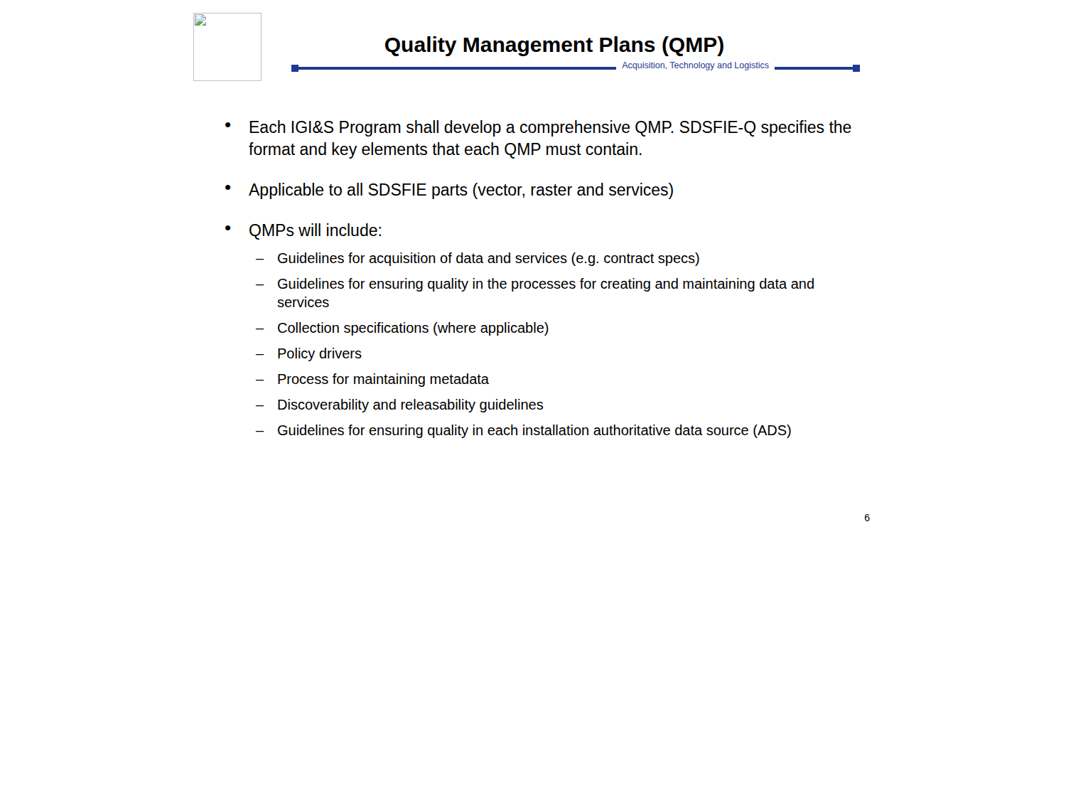Quality Management Plans (QMP)
Acquisition, Technology and Logistics
Each IGI&S Program shall develop a comprehensive QMP. SDSFIE-Q specifies the format and key elements that each QMP must contain.
Applicable to all SDSFIE parts (vector, raster and services)
QMPs will include:
Guidelines for acquisition of data and services (e.g. contract specs)
Guidelines for ensuring quality in the processes for creating and maintaining data and services
Collection specifications (where applicable)
Policy drivers
Process for maintaining metadata
Discoverability and releasability guidelines
Guidelines for ensuring quality in each installation authoritative data source (ADS)
6